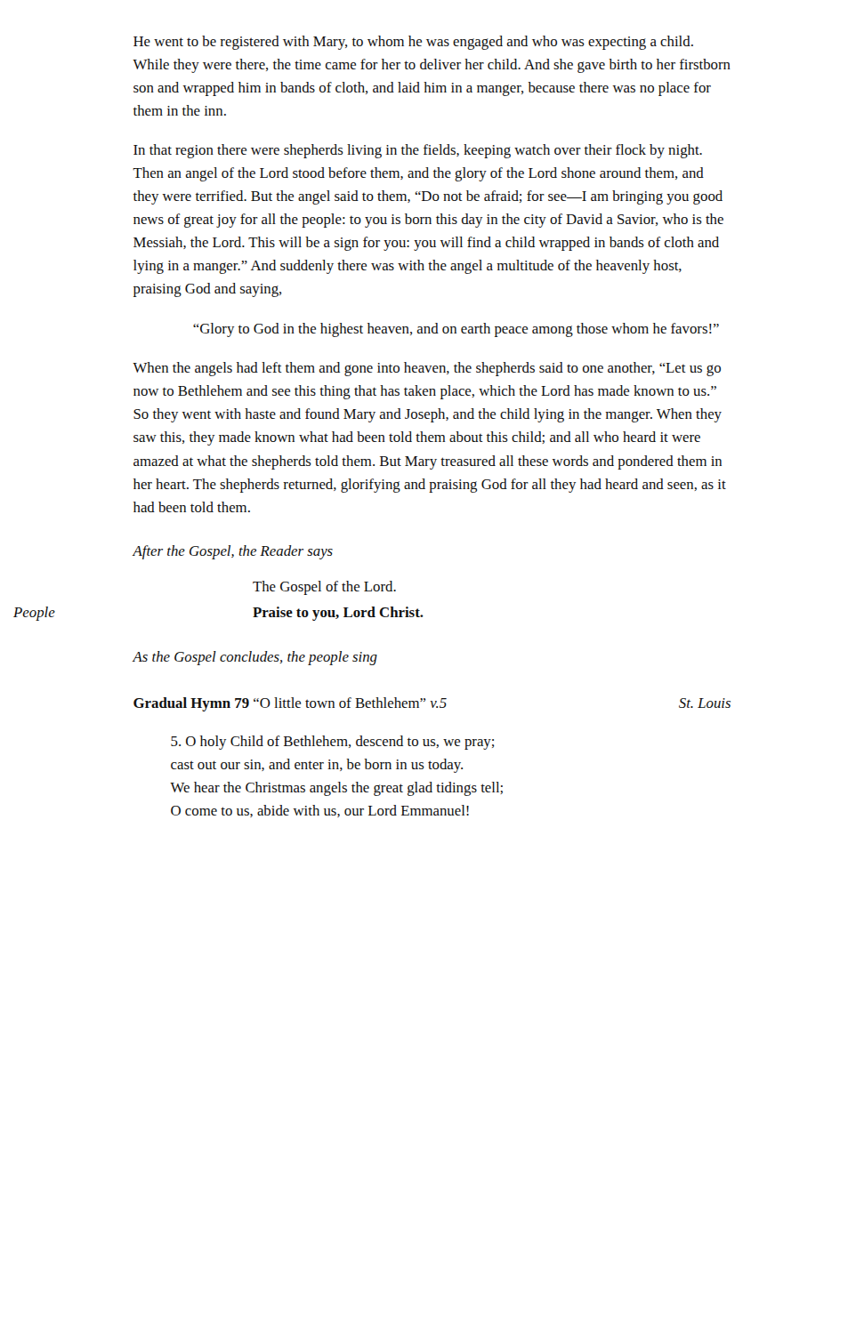He went to be registered with Mary, to whom he was engaged and who was expecting a child. While they were there, the time came for her to deliver her child. And she gave birth to her firstborn son and wrapped him in bands of cloth, and laid him in a manger, because there was no place for them in the inn.
In that region there were shepherds living in the fields, keeping watch over their flock by night. Then an angel of the Lord stood before them, and the glory of the Lord shone around them, and they were terrified. But the angel said to them, “Do not be afraid; for see—I am bringing you good news of great joy for all the people: to you is born this day in the city of David a Savior, who is the Messiah, the Lord. This will be a sign for you: you will find a child wrapped in bands of cloth and lying in a manger.” And suddenly there was with the angel a multitude of the heavenly host, praising God and saying,
“Glory to God in the highest heaven, and on earth peace among those whom he favors!”
When the angels had left them and gone into heaven, the shepherds said to one another, “Let us go now to Bethlehem and see this thing that has taken place, which the Lord has made known to us.” So they went with haste and found Mary and Joseph, and the child lying in the manger. When they saw this, they made known what had been told them about this child; and all who heard it were amazed at what the shepherds told them. But Mary treasured all these words and pondered them in her heart. The shepherds returned, glorifying and praising God for all they had heard and seen, as it had been told them.
After the Gospel, the Reader says
The Gospel of the Lord.
People Praise to you, Lord Christ.
As the Gospel concludes, the people sing
Gradual Hymn 79 “O little town of Bethlehem” v.5 St. Louis
5. O holy Child of Bethlehem, descend to us, we pray;
cast out our sin, and enter in, be born in us today.
We hear the Christmas angels the great glad tidings tell;
O come to us, abide with us, our Lord Emmanuel!